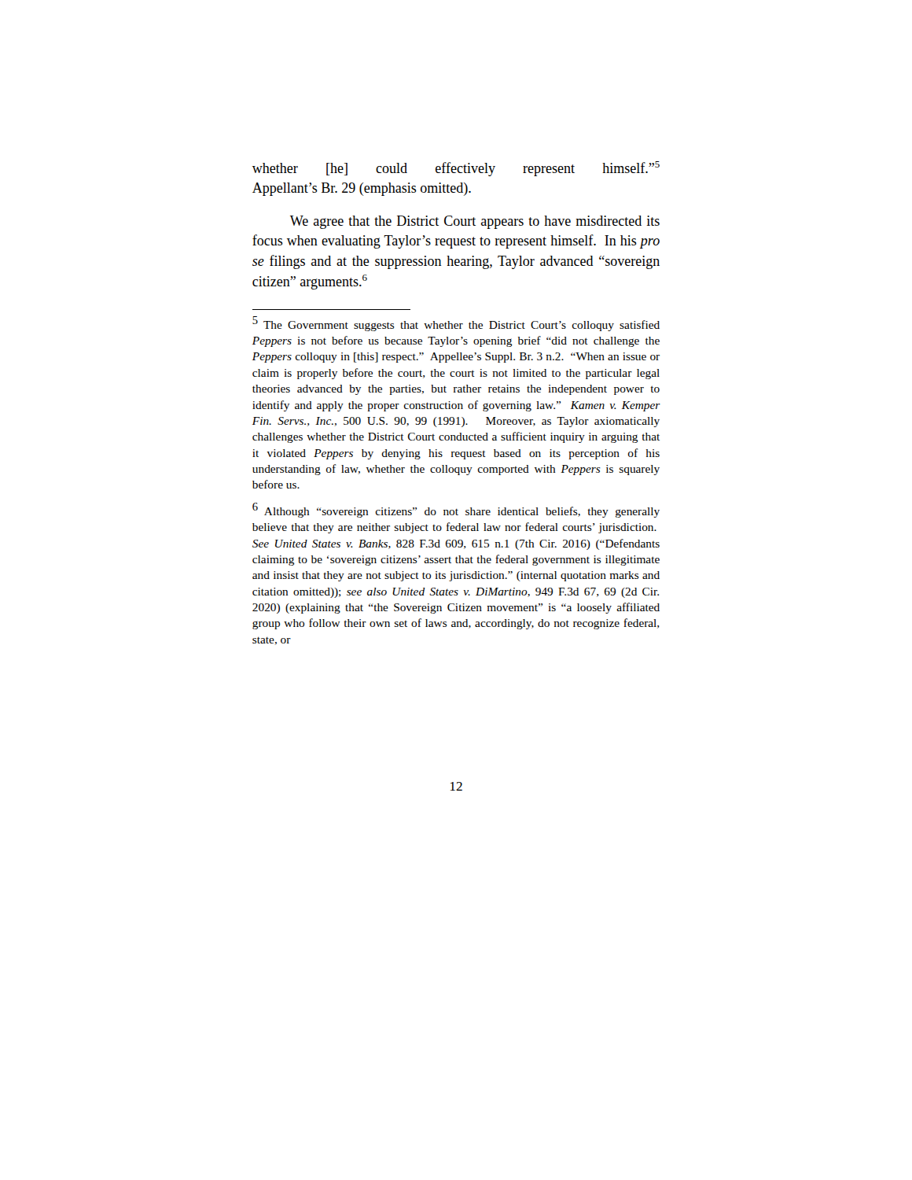whether[he] could effectively represent himself.”5 Appellant’s Br. 29 (emphasis omitted).
We agree that the District Court appears to have misdirected its focus when evaluating Taylor’s request to represent himself. In his pro se filings and at the suppression hearing, Taylor advanced “sovereign citizen” arguments.6
5 The Government suggests that whether the District Court’s colloquy satisfied Peppers is not before us because Taylor’s opening brief “did not challenge the Peppers colloquy in [this] respect.” Appellee’s Suppl. Br. 3 n.2. “When an issue or claim is properly before the court, the court is not limited to the particular legal theories advanced by the parties, but rather retains the independent power to identify and apply the proper construction of governing law.” Kamen v. Kemper Fin. Servs., Inc., 500 U.S. 90, 99 (1991). Moreover, as Taylor axiomatically challenges whether the District Court conducted a sufficient inquiry in arguing that it violated Peppers by denying his request based on its perception of his understanding of law, whether the colloquy comported with Peppers is squarely before us.
6 Although “sovereign citizens” do not share identical beliefs, they generally believe that they are neither subject to federal law nor federal courts’ jurisdiction. See United States v. Banks, 828 F.3d 609, 615 n.1 (7th Cir. 2016) (“Defendants claiming to be ‘sovereign citizens’ assert that the federal government is illegitimate and insist that they are not subject to its jurisdiction.” (internal quotation marks and citation omitted)); see also United States v. DiMartino, 949 F.3d 67, 69 (2d Cir. 2020) (explaining that “the Sovereign Citizen movement” is “a loosely affiliated group who follow their own set of laws and, accordingly, do not recognize federal, state, or
12